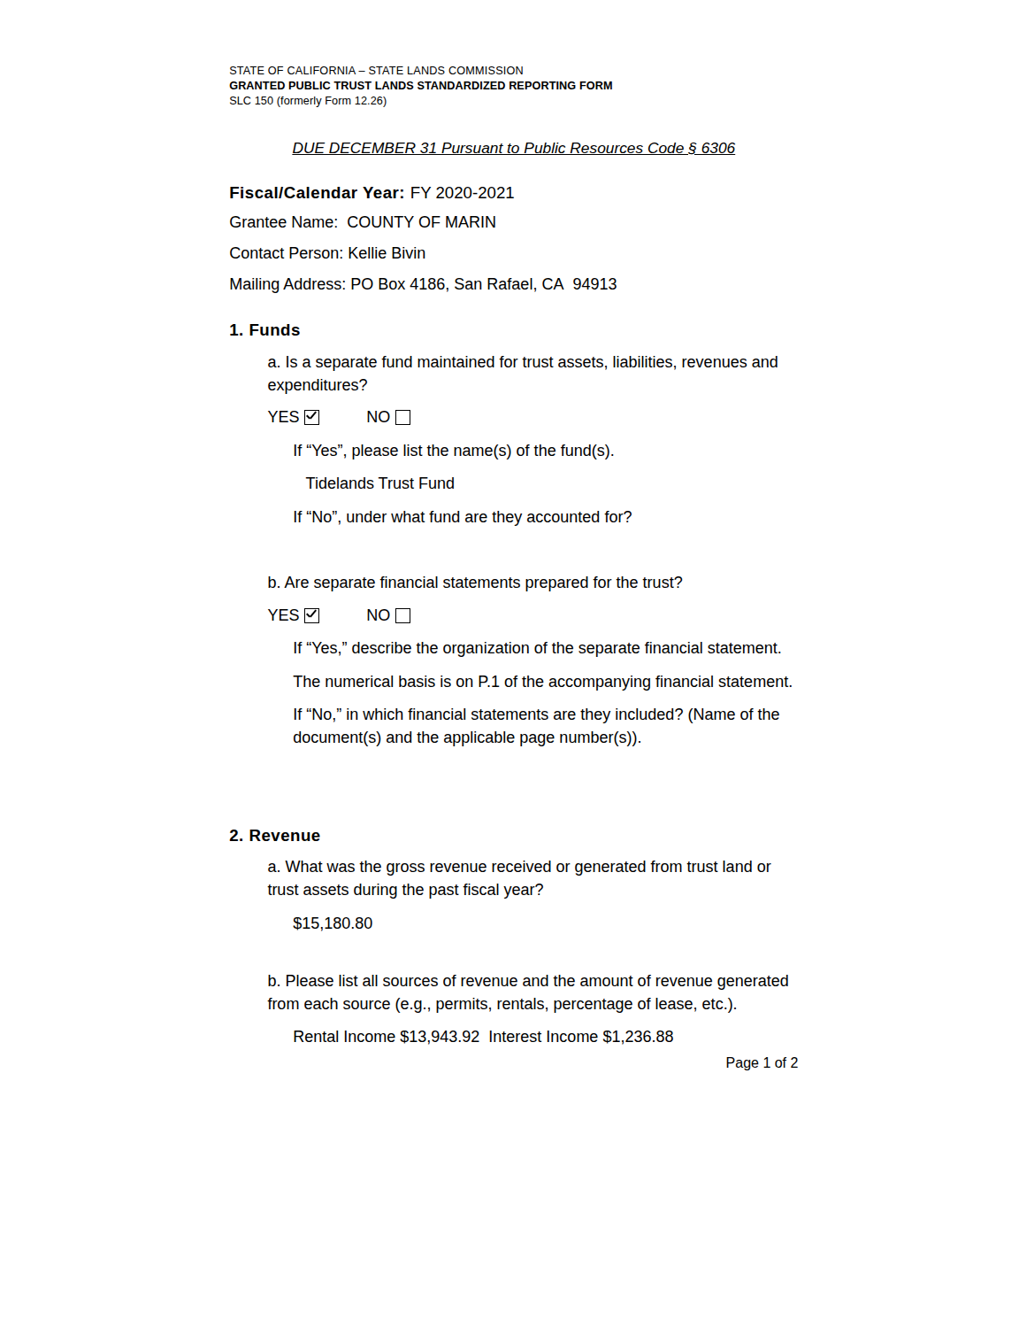STATE OF CALIFORNIA – STATE LANDS COMMISSION
GRANTED PUBLIC TRUST LANDS STANDARDIZED REPORTING FORM
SLC 150 (formerly Form 12.26)
DUE DECEMBER 31 Pursuant to Public Resources Code § 6306
Fiscal/Calendar Year: FY 2020-2021
Grantee Name: COUNTY OF MARIN
Contact Person: Kellie Bivin
Mailing Address: PO Box 4186, San Rafael, CA 94913
1. Funds
a. Is a separate fund maintained for trust assets, liabilities, revenues and expenditures?
YES NO
If “Yes”, please list the name(s) of the fund(s).
Tidelands Trust Fund
If “No”, under what fund are they accounted for?
b. Are separate financial statements prepared for the trust?
YES NO
If “Yes,” describe the organization of the separate financial statement.
The numerical basis is on P.1 of the accompanying financial statement.
If “No,” in which financial statements are they included? (Name of the document(s) and the applicable page number(s)).
2. Revenue
a. What was the gross revenue received or generated from trust land or trust assets during the past fiscal year?
$15,180.80
b. Please list all sources of revenue and the amount of revenue generated from each source (e.g., permits, rentals, percentage of lease, etc.).
Rental Income $13,943.92 Interest Income $1,236.88
Page 1 of 2